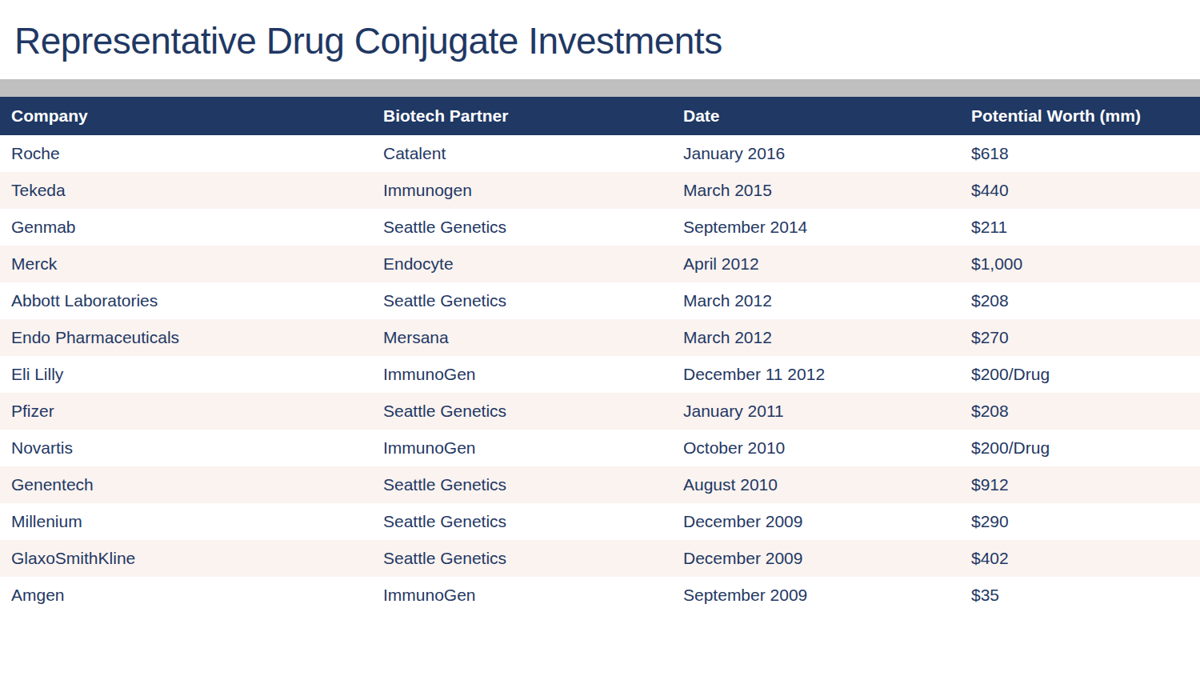Representative Drug Conjugate Investments
| Company | Biotech Partner | Date | Potential Worth (mm) |
| --- | --- | --- | --- |
| Roche | Catalent | January 2016 | $618 |
| Tekeda | Immunogen | March 2015 | $440 |
| Genmab | Seattle Genetics | September 2014 | $211 |
| Merck | Endocyte | April 2012 | $1,000 |
| Abbott Laboratories | Seattle Genetics | March 2012 | $208 |
| Endo Pharmaceuticals | Mersana | March 2012 | $270 |
| Eli Lilly | ImmunoGen | December 11 2012 | $200/Drug |
| Pfizer | Seattle Genetics | January 2011 | $208 |
| Novartis | ImmunoGen | October 2010 | $200/Drug |
| Genentech | Seattle Genetics | August 2010 | $912 |
| Millenium | Seattle Genetics | December 2009 | $290 |
| GlaxoSmithKline | Seattle Genetics | December 2009 | $402 |
| Amgen | ImmunoGen | September 2009 | $35 |